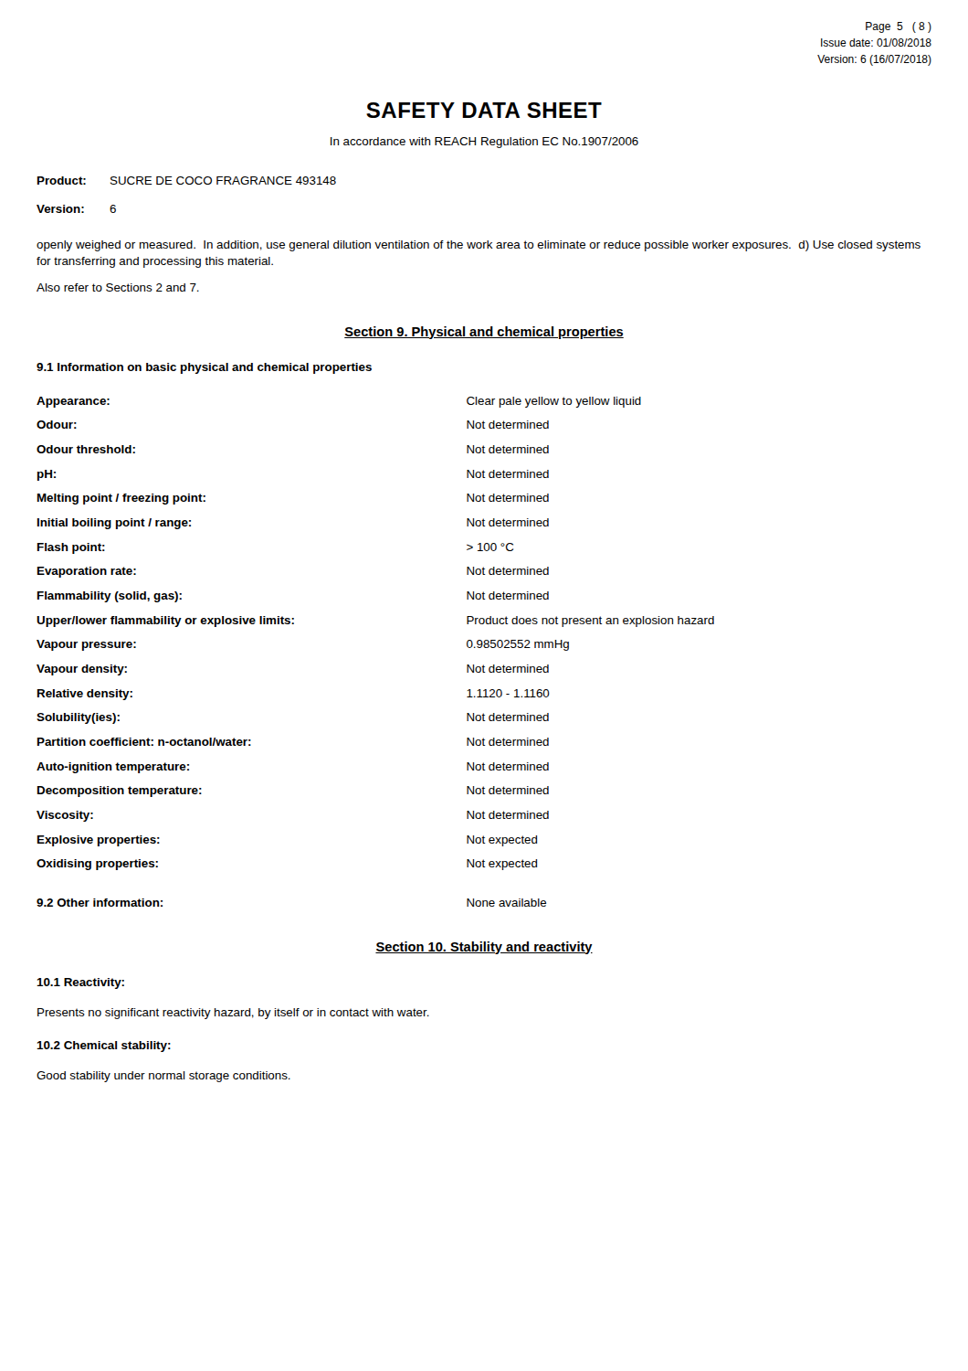Page 5 ( 8 )
Issue date: 01/08/2018
Version: 6 (16/07/2018)
SAFETY DATA SHEET
In accordance with REACH Regulation EC No.1907/2006
Product: SUCRE DE COCO FRAGRANCE 493148
Version: 6
openly weighed or measured. In addition, use general dilution ventilation of the work area to eliminate or reduce possible worker exposures. d) Use closed systems for transferring and processing this material.
Also refer to Sections 2 and 7.
Section 9. Physical and chemical properties
9.1 Information on basic physical and chemical properties
| Appearance: | Clear pale yellow to yellow liquid |
| Odour: | Not determined |
| Odour threshold: | Not determined |
| pH: | Not determined |
| Melting point / freezing point: | Not determined |
| Initial boiling point / range: | Not determined |
| Flash point: | > 100 °C |
| Evaporation rate: | Not determined |
| Flammability (solid, gas): | Not determined |
| Upper/lower flammability or explosive limits: | Product does not present an explosion hazard |
| Vapour pressure: | 0.98502552 mmHg |
| Vapour density: | Not determined |
| Relative density: | 1.1120 - 1.1160 |
| Solubility(ies): | Not determined |
| Partition coefficient: n-octanol/water: | Not determined |
| Auto-ignition temperature: | Not determined |
| Decomposition temperature: | Not determined |
| Viscosity: | Not determined |
| Explosive properties: | Not expected |
| Oxidising properties: | Not expected |
9.2 Other information: None available
Section 10. Stability and reactivity
10.1 Reactivity:
Presents no significant reactivity hazard, by itself or in contact with water.
10.2 Chemical stability:
Good stability under normal storage conditions.